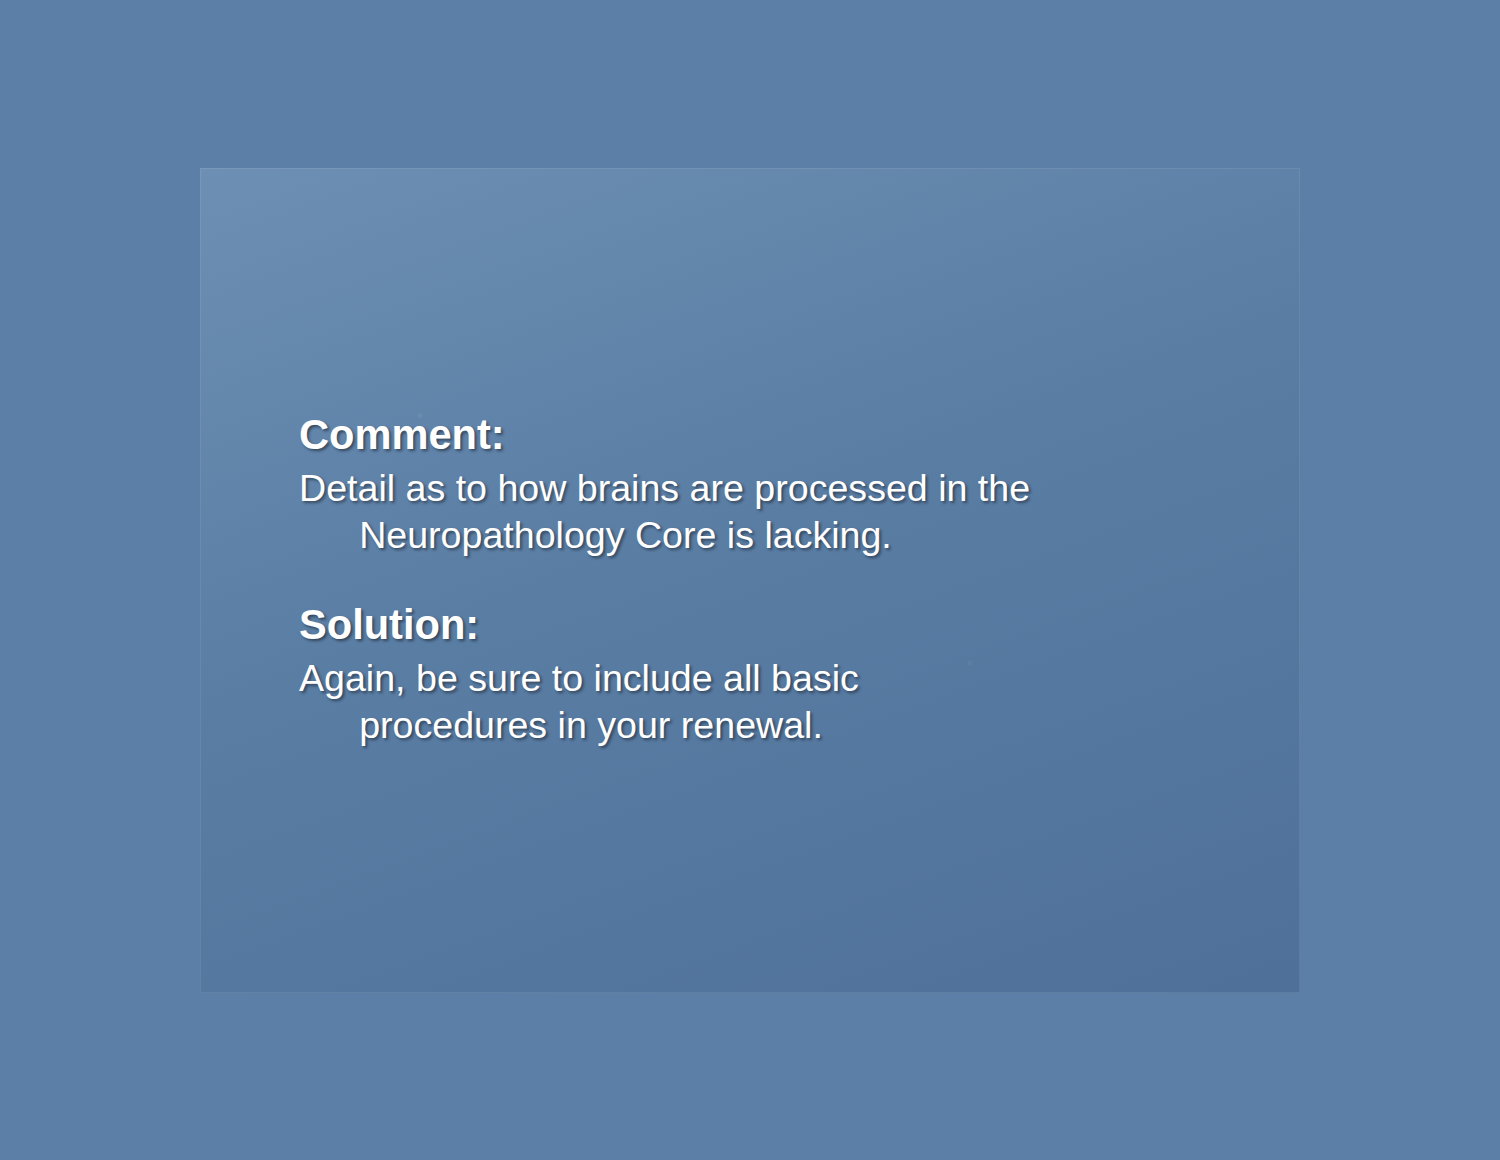Comment:
Detail as to how brains are processed in the Neuropathology Core is lacking.
Solution:
Again, be sure to include all basic procedures in your renewal.